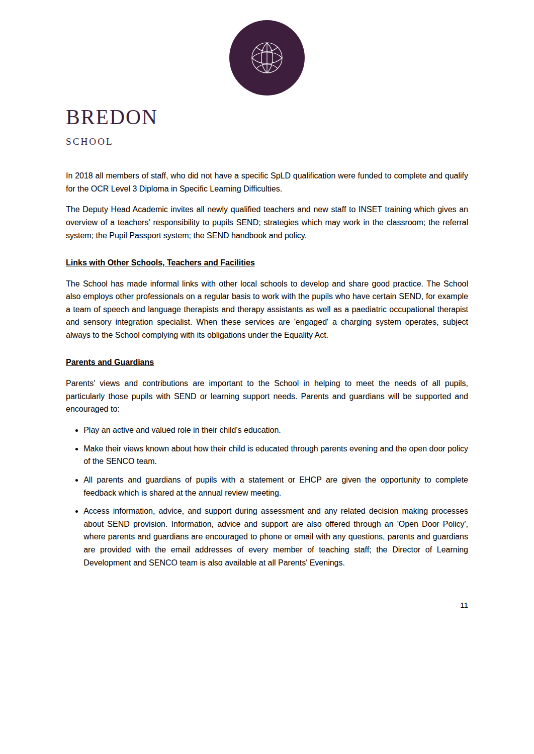BREDON
SCHOOL
In 2018 all members of staff, who did not have a specific SpLD qualification were funded to complete and qualify for the OCR Level 3 Diploma in Specific Learning Difficulties.
The Deputy Head Academic invites all newly qualified teachers and new staff to INSET training which gives an overview of a teachers' responsibility to pupils SEND; strategies which may work in the classroom; the referral system; the Pupil Passport system; the SEND handbook and policy.
Links with Other Schools, Teachers and Facilities
The School has made informal links with other local schools to develop and share good practice. The School also employs other professionals on a regular basis to work with the pupils who have certain SEND, for example a team of speech and language therapists and therapy assistants as well as a paediatric occupational therapist and sensory integration specialist. When these services are 'engaged' a charging system operates, subject always to the School complying with its obligations under the Equality Act.
Parents and Guardians
Parents' views and contributions are important to the School in helping to meet the needs of all pupils, particularly those pupils with SEND or learning support needs. Parents and guardians will be supported and encouraged to:
Play an active and valued role in their child's education.
Make their views known about how their child is educated through parents evening and the open door policy of the SENCO team.
All parents and guardians of pupils with a statement or EHCP are given the opportunity to complete feedback which is shared at the annual review meeting.
Access information, advice, and support during assessment and any related decision making processes about SEND provision. Information, advice and support are also offered through an 'Open Door Policy', where parents and guardians are encouraged to phone or email with any questions, parents and guardians are provided with the email addresses of every member of teaching staff; the Director of Learning Development and SENCO team is also available at all Parents' Evenings.
11